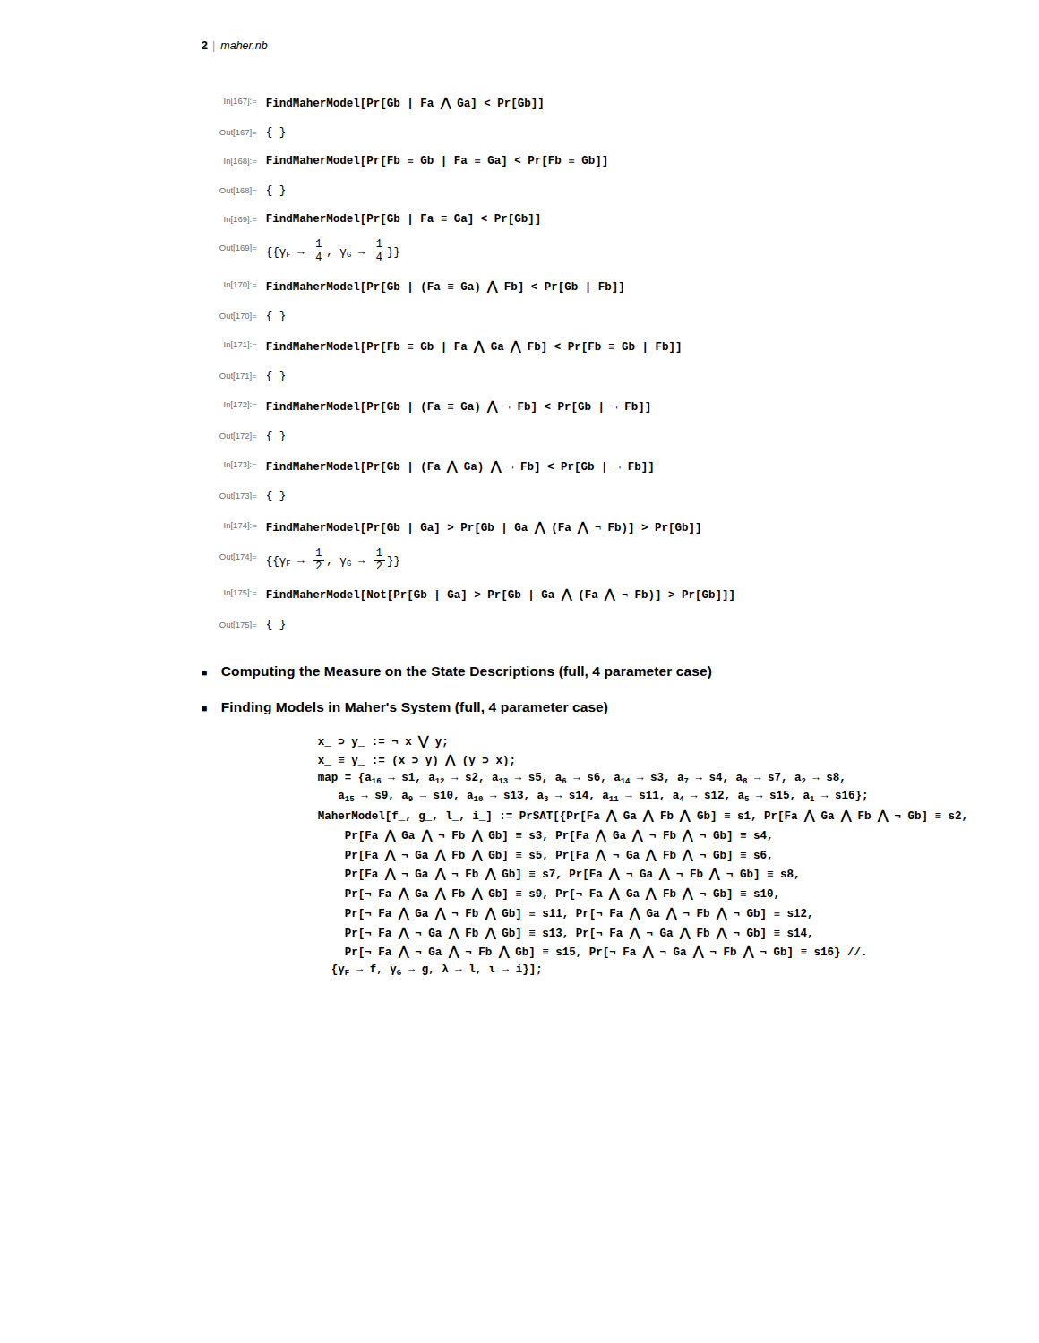2|maher.nb
In[167]:=
FindMaherModel[Pr[Gb | Fa ⋀ Ga] < Pr[Gb]]
Out[167]=
{ }
In[168]:=
FindMaherModel[Pr[Fb ≡ Gb | Fa ≡ Ga] < Pr[Fb ≡ Gb]]
Out[168]=
{ }
In[169]:=
FindMaherModel[Pr[Gb | Fa ≡ Ga] < Pr[Gb]]
Out[169]=
{{γF → 14, γG → 14}}
In[170]:=
FindMaherModel[Pr[Gb | (Fa ≡ Ga) ⋀ Fb] < Pr[Gb | Fb]]
Out[170]=
{ }
In[171]:=
FindMaherModel[Pr[Fb ≡ Gb | Fa ⋀ Ga ⋀ Fb] < Pr[Fb ≡ Gb | Fb]]
Out[171]=
{ }
In[172]:=
FindMaherModel[Pr[Gb | (Fa ≡ Ga) ⋀ ¬ Fb] < Pr[Gb | ¬ Fb]]
Out[172]=
{ }
In[173]:=
FindMaherModel[Pr[Gb | (Fa ⋀ Ga) ⋀ ¬ Fb] < Pr[Gb | ¬ Fb]]
Out[173]=
{ }
In[174]:=
FindMaherModel[Pr[Gb | Ga] > Pr[Gb | Ga ⋀ (Fa ⋀ ¬ Fb)] > Pr[Gb]]
Out[174]=
{{γF → 12, γG → 12}}
In[175]:=
FindMaherModel[Not[Pr[Gb | Ga] > Pr[Gb | Ga ⋀ (Fa ⋀ ¬ Fb)] > Pr[Gb]]]
Out[175]=
{ }
■
Computing the Measure on the State Descriptions (full, 4 parameter case)
■
Finding Models in Maher's System (full, 4 parameter case)
x_ ⊃ y_ := ¬ x ⋁ y;
x_ ≡ y_ := (x ⊃ y) ⋀ (y ⊃ x);
map = {a16 → s1, a12 → s2, a13 → s5, a6 → s6, a14 → s3, a7 → s4, a8 → s7, a2 → s8,
   a15 → s9, a9 → s10, a10 → s13, a3 → s14, a11 → s11, a4 → s12, a5 → s15, a1 → s16};
MaherModel[f_, g_, l_, i_] := PrSAT[{Pr[Fa ⋀ Ga ⋀ Fb ⋀ Gb] ≡ s1, Pr[Fa ⋀ Ga ⋀ Fb ⋀ ¬ Gb] ≡ s2,
    Pr[Fa ⋀ Ga ⋀ ¬ Fb ⋀ Gb] ≡ s3, Pr[Fa ⋀ Ga ⋀ ¬ Fb ⋀ ¬ Gb] ≡ s4,
    Pr[Fa ⋀ ¬ Ga ⋀ Fb ⋀ Gb] ≡ s5, Pr[Fa ⋀ ¬ Ga ⋀ Fb ⋀ ¬ Gb] ≡ s6,
    Pr[Fa ⋀ ¬ Ga ⋀ ¬ Fb ⋀ Gb] ≡ s7, Pr[Fa ⋀ ¬ Ga ⋀ ¬ Fb ⋀ ¬ Gb] ≡ s8,
    Pr[¬ Fa ⋀ Ga ⋀ Fb ⋀ Gb] ≡ s9, Pr[¬ Fa ⋀ Ga ⋀ Fb ⋀ ¬ Gb] ≡ s10,
    Pr[¬ Fa ⋀ Ga ⋀ ¬ Fb ⋀ Gb] ≡ s11, Pr[¬ Fa ⋀ Ga ⋀ ¬ Fb ⋀ ¬ Gb] ≡ s12,
    Pr[¬ Fa ⋀ ¬ Ga ⋀ Fb ⋀ Gb] ≡ s13, Pr[¬ Fa ⋀ ¬ Ga ⋀ Fb ⋀ ¬ Gb] ≡ s14,
    Pr[¬ Fa ⋀ ¬ Ga ⋀ ¬ Fb ⋀ Gb] ≡ s15, Pr[¬ Fa ⋀ ¬ Ga ⋀ ¬ Fb ⋀ ¬ Gb] ≡ s16} //.
  {γF → f, γG → g, λ → l, ι → i}];